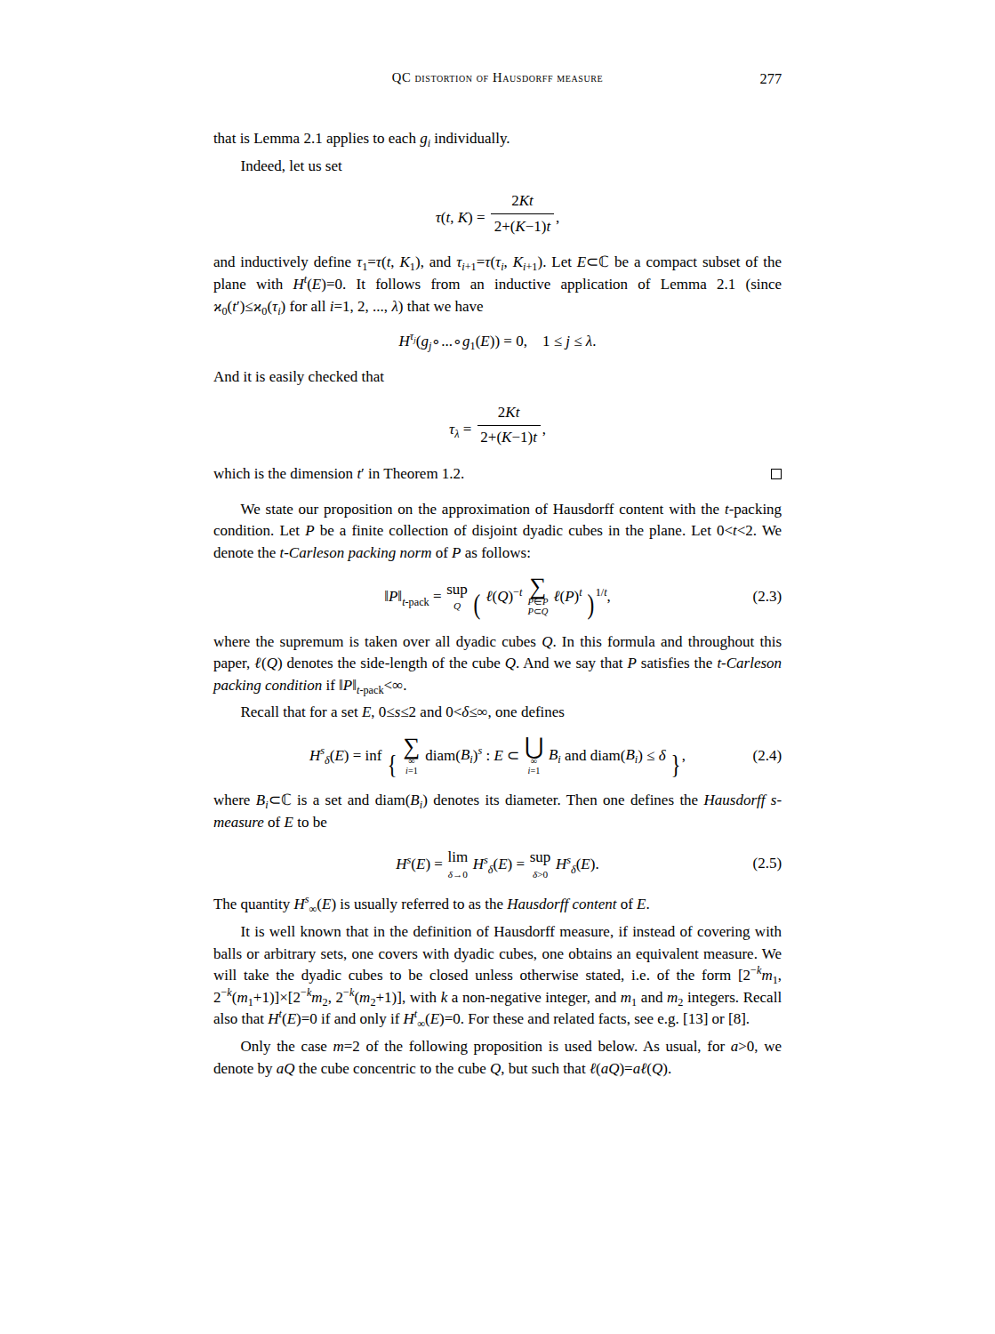QC distortion of Hausdorff measure 277
that is Lemma 2.1 applies to each gi individually.
Indeed, let us set
τ(t, K) = 2Kt 2+(K−1)t,
and inductively define τ1=τ(t, K1), and τi+1=τ(τi, Ki+1). Let E⊂ℂ be a compact subset of the plane with Ht(E)=0. It follows from an inductive application of Lemma 2.1 (since ϰ0(t′)≤ϰ0(τi) for all i=1, 2, ..., λ) that we have
Hτj(gj∘...∘g1(E)) = 0, 1 ≤ j ≤ λ.
And it is easily checked that
τλ = 2Kt 2+(K−1)t,
which is the dimension t′ in Theorem 1.2.
We state our proposition on the approximation of Hausdorff content with the t-packing condition. Let P be a finite collection of disjoint dyadic cubes in the plane. Let 0<t<2. We denote the t-Carleson packing norm of P as follows:
‖P‖t-pack = sup Q ( ℓ(Q)−t ∑P∈P
P⊂Q ℓ(P)t )1/t, (2.3)
where the supremum is taken over all dyadic cubes Q. In this formula and throughout this paper, ℓ(Q) denotes the side-length of the cube Q. And we say that P satisfies the t-Carleson packing condition if ‖P‖t-pack<∞.
Recall that for a set E, 0≤s≤2 and 0<δ≤∞, one defines
Hsδ(E) = inf { ∑∞
i=1 diam(Bi)s : E ⊂ ⋃∞
i=1 Bi and diam(Bi) ≤ δ }, (2.4)
where Bi⊂ℂ is a set and diam(Bi) denotes its diameter. Then one defines the Hausdorff s-measure of E to be
Hs(E) = lim δ→0 Hsδ(E) = sup δ>0 Hsδ(E). (2.5)
The quantity Hs∞(E) is usually referred to as the Hausdorff content of E.
It is well known that in the definition of Hausdorff measure, if instead of covering with balls or arbitrary sets, one covers with dyadic cubes, one obtains an equivalent measure. We will take the dyadic cubes to be closed unless otherwise stated, i.e. of the form [2−km1, 2−k(m1+1)]×[2−km2, 2−k(m2+1)], with k a non-negative integer, and m1 and m2 integers. Recall also that Ht(E)=0 if and only if Ht∞(E)=0. For these and related facts, see e.g. [13] or [8].
Only the case m=2 of the following proposition is used below. As usual, for a>0, we denote by aQ the cube concentric to the cube Q, but such that ℓ(aQ)=aℓ(Q).